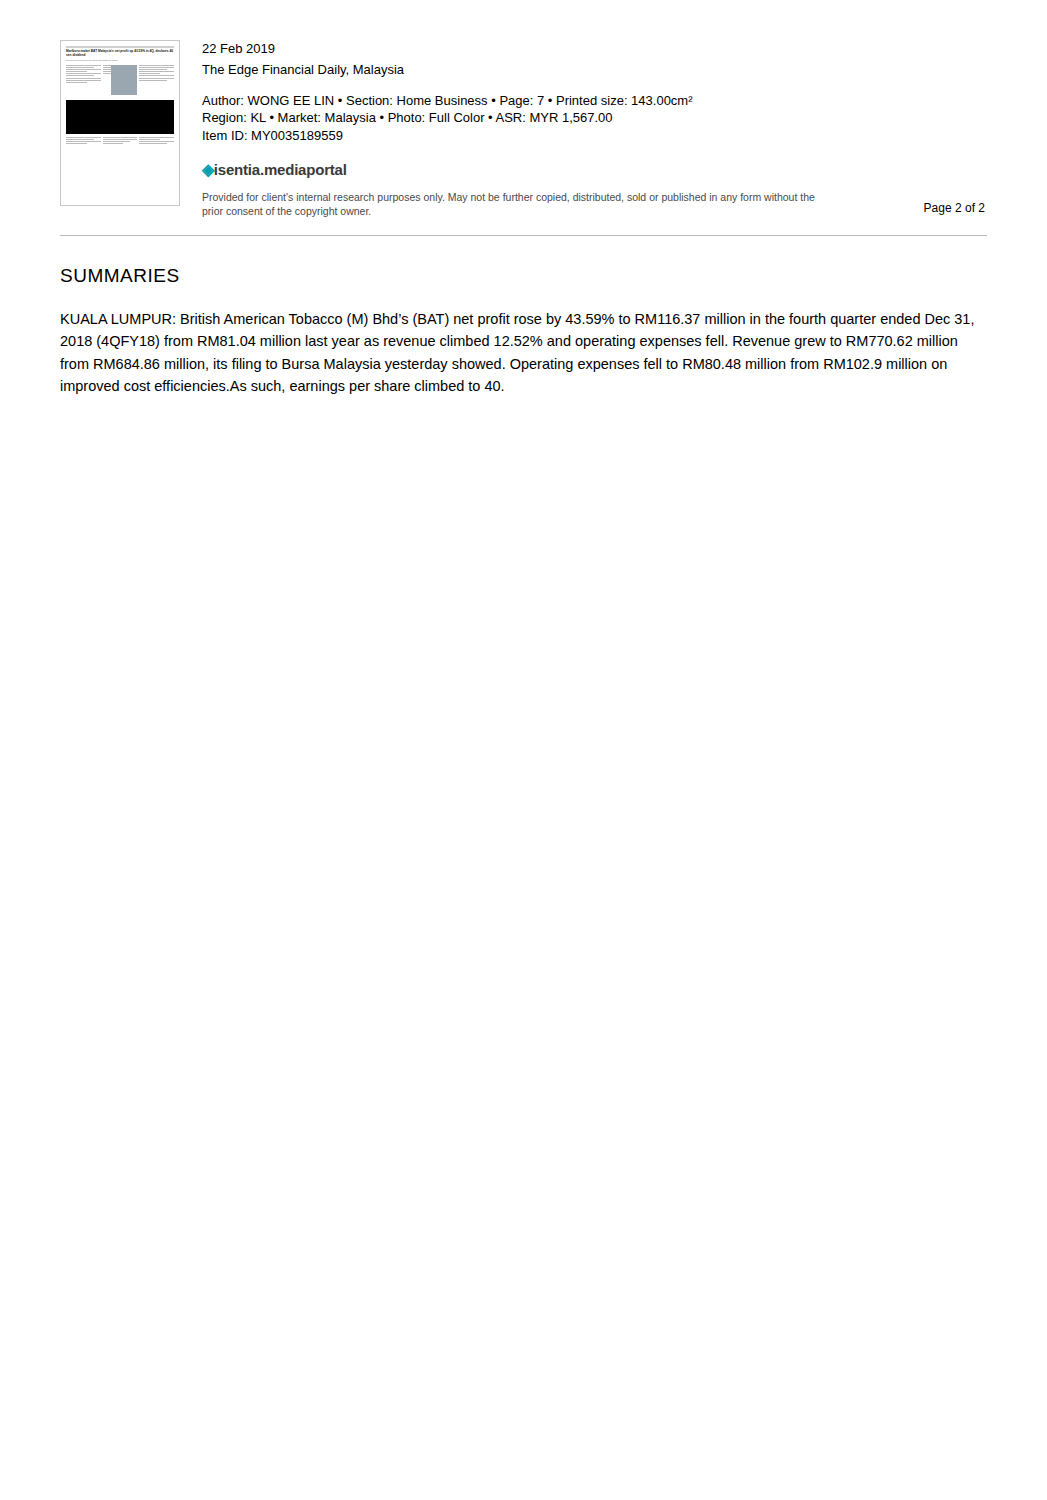Marlboro maker BAT Malaysia's net profit up 43.59% in 4Q, declares 40 sen dividend
Revenue grew to RM770.62 million from RM684.86 million
22 Feb 2019
The Edge Financial Daily, Malaysia
Author: WONG EE LIN • Section: Home Business • Page: 7 • Printed size: 143.00cm²
Region: KL • Market: Malaysia • Photo: Full Color • ASR: MYR 1,567.00
Item ID: MY0035189559
◈isentia.mediaportal
Provided for client's internal research purposes only. May not be further copied, distributed, sold or published in any form without the prior consent of the copyright owner.
Page 2 of 2
SUMMARIES
KUALA LUMPUR: British American Tobacco (M) Bhd’s (BAT) net profit rose by 43.59% to RM116.37 million in the fourth quarter ended Dec 31, 2018 (4QFY18) from RM81.04 million last year as revenue climbed 12.52% and operating expenses fell. Revenue grew to RM770.62 million from RM684.86 million, its filing to Bursa Malaysia yesterday showed. Operating expenses fell to RM80.48 million from RM102.9 million on improved cost efficiencies.As such, earnings per share climbed to 40.